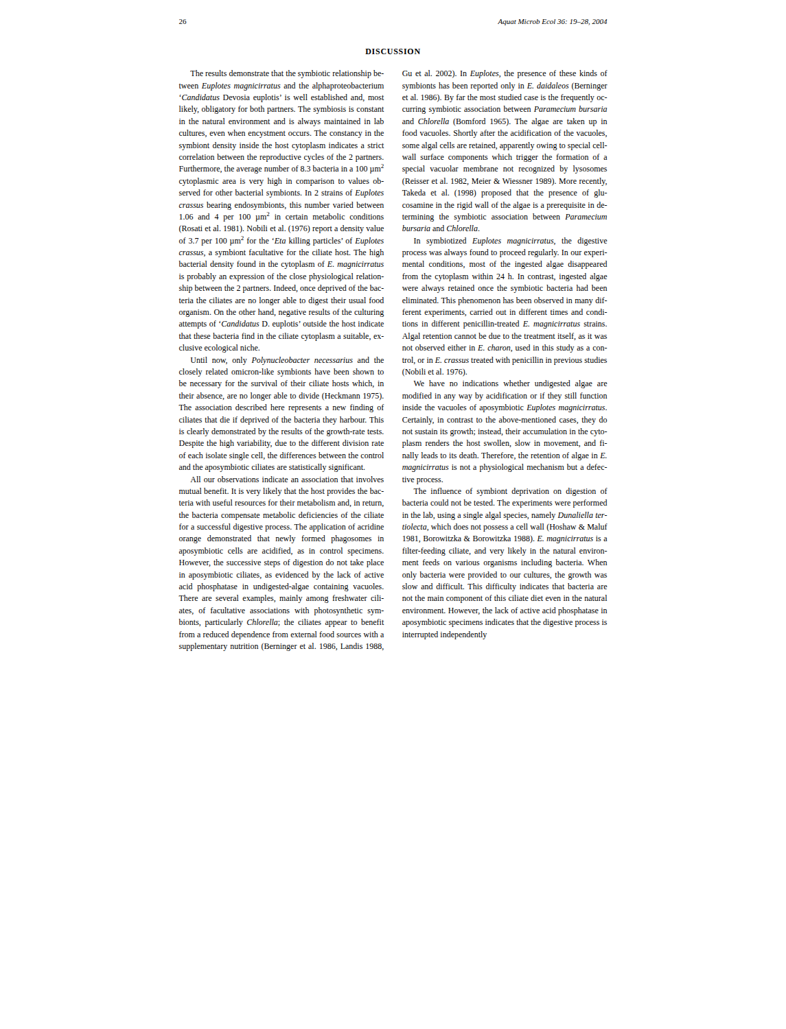26 Aquat Microb Ecol 36: 19–28, 2004
Discussion
The results demonstrate that the symbiotic relationship between Euplotes magnicirratus and the alphaproteobacterium ‘Candidatus Devosia euplotis’ is well established and, most likely, obligatory for both partners. The symbiosis is constant in the natural environment and is always maintained in lab cultures, even when encystment occurs. The constancy in the symbiont density inside the host cytoplasm indicates a strict correlation between the reproductive cycles of the 2 partners. Furthermore, the average number of 8.3 bacteria in a 100 µm2 cytoplasmic area is very high in comparison to values observed for other bacterial symbionts. In 2 strains of Euplotes crassus bearing endosymbionts, this number varied between 1.06 and 4 per 100 µm2 in certain metabolic conditions (Rosati et al. 1981). Nobili et al. (1976) report a density value of 3.7 per 100 µm2 for the ‘Eta killing particles’ of Euplotes crassus, a symbiont facultative for the ciliate host. The high bacterial density found in the cytoplasm of E. magnicirratus is probably an expression of the close physiological relationship between the 2 partners. Indeed, once deprived of the bacteria the ciliates are no longer able to digest their usual food organism. On the other hand, negative results of the culturing attempts of ‘Candidatus D. euplotis’ outside the host indicate that these bacteria find in the ciliate cytoplasm a suitable, exclusive ecological niche.
Until now, only Polynucleobacter necessarius and the closely related omicron-like symbionts have been shown to be necessary for the survival of their ciliate hosts which, in their absence, are no longer able to divide (Heckmann 1975). The association described here represents a new finding of ciliates that die if deprived of the bacteria they harbour. This is clearly demonstrated by the results of the growth-rate tests. Despite the high variability, due to the different division rate of each isolate single cell, the differences between the control and the aposymbiotic ciliates are statistically significant.
All our observations indicate an association that involves mutual benefit. It is very likely that the host provides the bacteria with useful resources for their metabolism and, in return, the bacteria compensate metabolic deficiencies of the ciliate for a successful digestive process. The application of acridine orange demonstrated that newly formed phagosomes in aposymbiotic cells are acidified, as in control specimens. However, the successive steps of digestion do not take place in aposymbiotic ciliates, as evidenced by the lack of active acid phosphatase in undigested-algae containing vacuoles. There are several examples, mainly among freshwater ciliates, of facultative associations with photosynthetic symbionts, particularly Chlorella; the ciliates appear to benefit from a reduced dependence from external food sources with a supplementary nutrition (Berninger et al. 1986, Landis 1988, Gu et al. 2002). In Euplotes, the presence of these kinds of symbionts has been reported only in E. daidaleos (Berninger et al. 1986). By far the most studied case is the frequently occurring symbiotic association between Paramecium bursaria and Chlorella (Bomford 1965). The algae are taken up in food vacuoles. Shortly after the acidification of the vacuoles, some algal cells are retained, apparently owing to special cell-wall surface components which trigger the formation of a special vacuolar membrane not recognized by lysosomes (Reisser et al. 1982, Meier & Wiessner 1989). More recently, Takeda et al. (1998) proposed that the presence of glucosamine in the rigid wall of the algae is a prerequisite in determining the symbiotic association between Paramecium bursaria and Chlorella.
In symbiotized Euplotes magnicirratus, the digestive process was always found to proceed regularly. In our experimental conditions, most of the ingested algae disappeared from the cytoplasm within 24 h. In contrast, ingested algae were always retained once the symbiotic bacteria had been eliminated. This phenomenon has been observed in many different experiments, carried out in different times and conditions in different penicillin-treated E. magnicirratus strains. Algal retention cannot be due to the treatment itself, as it was not observed either in E. charon, used in this study as a control, or in E. crassus treated with penicillin in previous studies (Nobili et al. 1976).
We have no indications whether undigested algae are modified in any way by acidification or if they still function inside the vacuoles of aposymbiotic Euplotes magnicirratus. Certainly, in contrast to the above-mentioned cases, they do not sustain its growth; instead, their accumulation in the cytoplasm renders the host swollen, slow in movement, and finally leads to its death. Therefore, the retention of algae in E. magnicirratus is not a physiological mechanism but a defective process.
The influence of symbiont deprivation on digestion of bacteria could not be tested. The experiments were performed in the lab, using a single algal species, namely Dunaliella tertiolecta, which does not possess a cell wall (Hoshaw & Maluf 1981, Borowitzka & Borowitzka 1988). E. magnicirratus is a filter-feeding ciliate, and very likely in the natural environment feeds on various organisms including bacteria. When only bacteria were provided to our cultures, the growth was slow and difficult. This difficulty indicates that bacteria are not the main component of this ciliate diet even in the natural environment. However, the lack of active acid phosphatase in aposymbiotic specimens indicates that the digestive process is interrupted independently